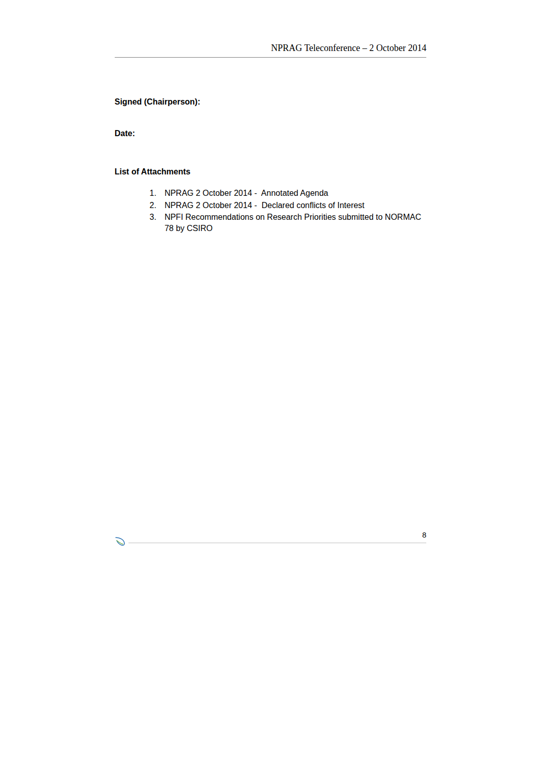NPRAG Teleconference – 2 October 2014
Signed (Chairperson):
Date:
List of Attachments
NPRAG 2 October 2014 - Annotated Agenda
NPRAG 2 October 2014 - Declared conflicts of Interest
NPFI Recommendations on Research Priorities submitted to NORMAC 78 by CSIRO
8